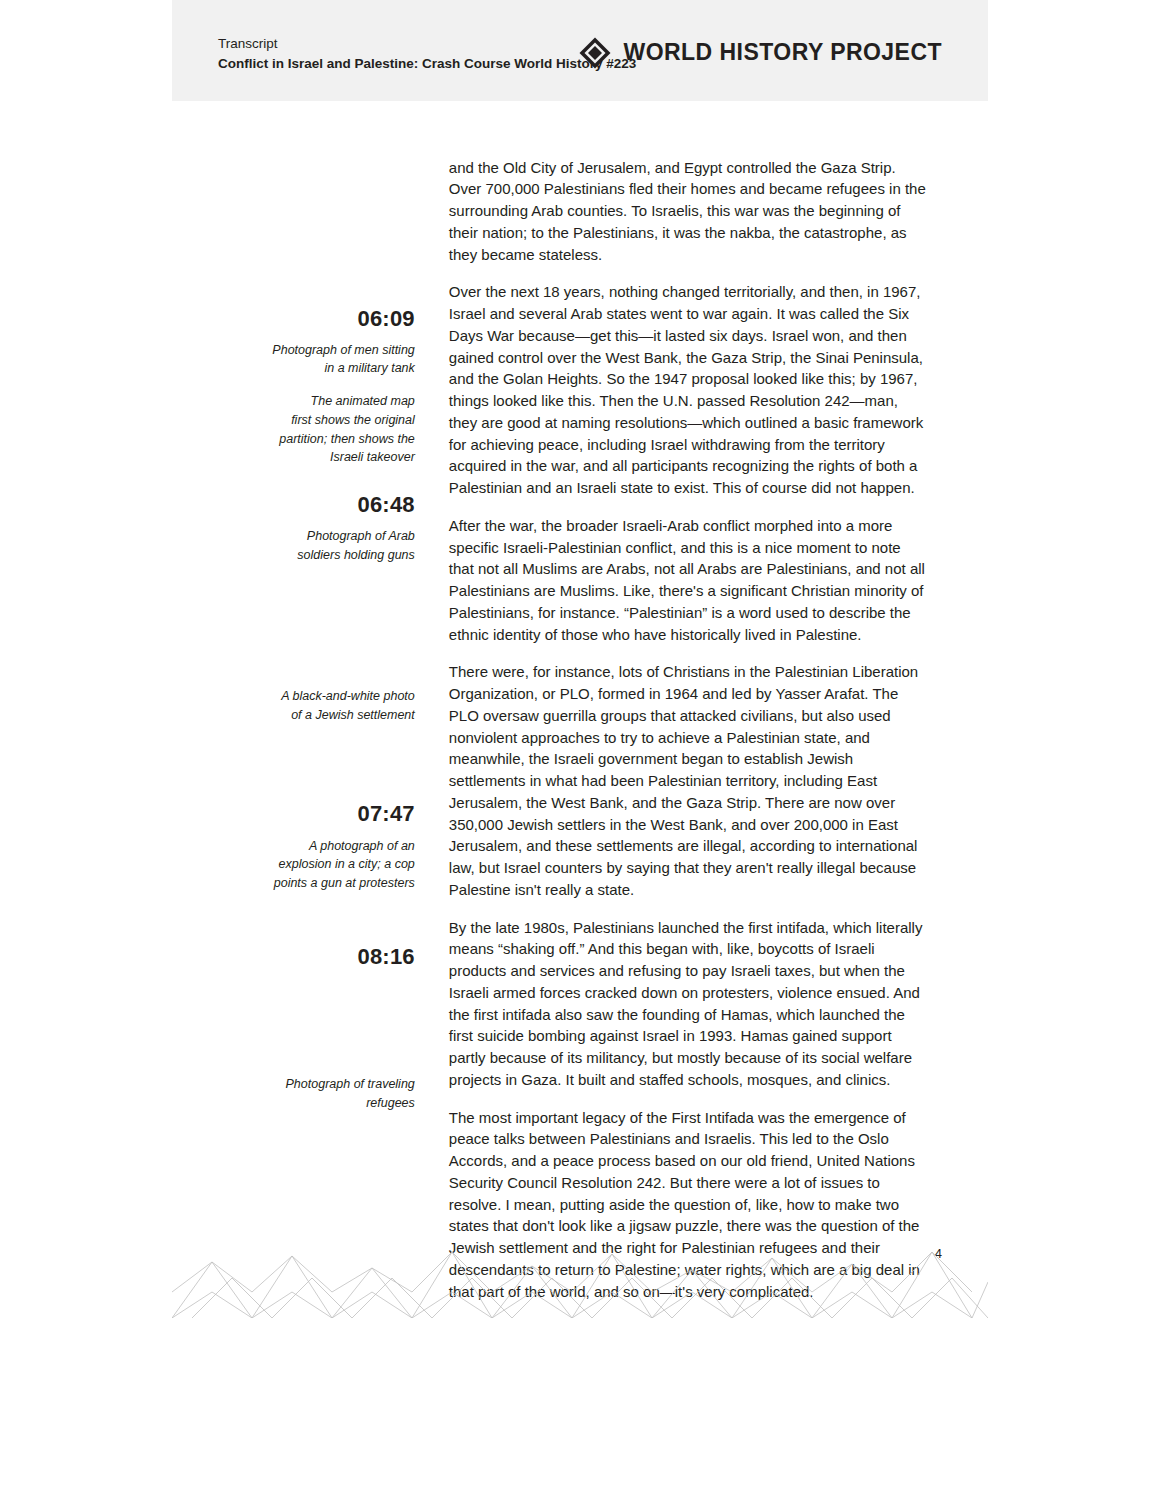Transcript
Conflict in Israel and Palestine: Crash Course World History #223
WORLD HISTORY PROJECT
06:09
Photograph of men sitting
in a military tank
The animated map
first shows the original
partition; then shows the
Israeli takeover
06:48
Photograph of Arab
soldiers holding guns
A black-and-white photo
of a Jewish settlement
07:47
A photograph of an
explosion in a city; a cop
points a gun at protesters
08:16
Photograph of traveling
refugees
and the Old City of Jerusalem, and Egypt controlled the Gaza Strip. Over 700,000 Palestinians fled their homes and became refugees in the surrounding Arab counties. To Israelis, this war was the beginning of their nation; to the Palestinians, it was the nakba, the catastrophe, as they became stateless.
Over the next 18 years, nothing changed territorially, and then, in 1967, Israel and several Arab states went to war again. It was called the Six Days War because—get this—it lasted six days. Israel won, and then gained control over the West Bank, the Gaza Strip, the Sinai Peninsula, and the Golan Heights. So the 1947 proposal looked like this; by 1967, things looked like this. Then the U.N. passed Resolution 242—man, they are good at naming resolutions—which outlined a basic framework for achieving peace, including Israel withdrawing from the territory acquired in the war, and all participants recognizing the rights of both a Palestinian and an Israeli state to exist. This of course did not happen.
After the war, the broader Israeli-Arab conflict morphed into a more specific Israeli-Palestinian conflict, and this is a nice moment to note that not all Muslims are Arabs, not all Arabs are Palestinians, and not all Palestinians are Muslims. Like, there's a significant Christian minority of Palestinians, for instance. “Palestinian” is a word used to describe the ethnic identity of those who have historically lived in Palestine.
There were, for instance, lots of Christians in the Palestinian Liberation Organization, or PLO, formed in 1964 and led by Yasser Arafat. The PLO oversaw guerrilla groups that attacked civilians, but also used nonviolent approaches to try to achieve a Palestinian state, and meanwhile, the Israeli government began to establish Jewish settlements in what had been Palestinian territory, including East Jerusalem, the West Bank, and the Gaza Strip. There are now over 350,000 Jewish settlers in the West Bank, and over 200,000 in East Jerusalem, and these settlements are illegal, according to international law, but Israel counters by saying that they aren't really illegal because Palestine isn't really a state.
By the late 1980s, Palestinians launched the first intifada, which literally means “shaking off.” And this began with, like, boycotts of Israeli products and services and refusing to pay Israeli taxes, but when the Israeli armed forces cracked down on protesters, violence ensued. And the first intifada also saw the founding of Hamas, which launched the first suicide bombing against Israel in 1993. Hamas gained support partly because of its militancy, but mostly because of its social welfare projects in Gaza. It built and staffed schools, mosques, and clinics.
The most important legacy of the First Intifada was the emergence of peace talks between Palestinians and Israelis. This led to the Oslo Accords, and a peace process based on our old friend, United Nations Security Council Resolution 242. But there were a lot of issues to resolve. I mean, putting aside the question of, like, how to make two states that don't look like a jigsaw puzzle, there was the question of the Jewish settlement and the right for Palestinian refugees and their descendants to return to Palestine; water rights, which are a big deal in that part of the world, and so on—it's very complicated.
4